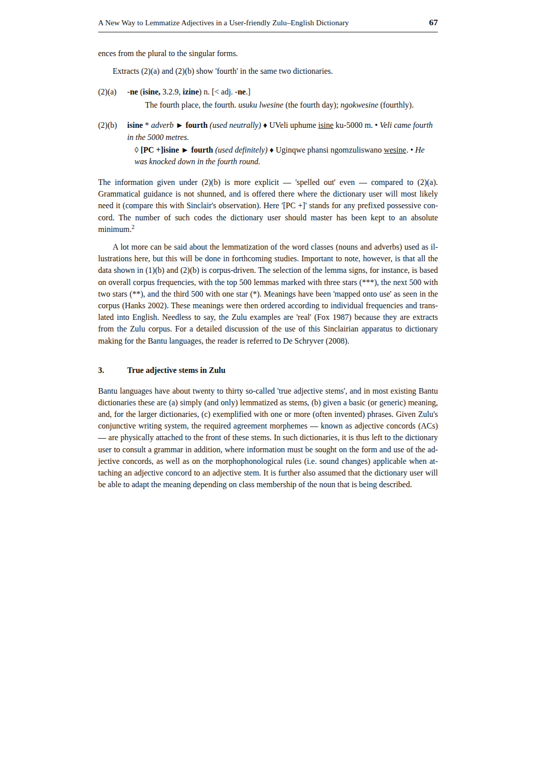A New Way to Lemmatize Adjectives in a User-friendly Zulu–English Dictionary 67
ences from the plural to the singular forms.
Extracts (2)(a) and (2)(b) show 'fourth' in the same two dictionaries.
(2)(a)
-ne (isine, 3.2.9, izine) n. [< adj. -ne.]
The fourth place, the fourth. usuku lwesine (the fourth day); ngokwesine (fourthly).
(2)(b)
isine * adverb fourth (used neutrally) UVeli uphume isine ku-5000 m. Veli came fourth in the 5000 metres.
[PC +]isine fourth (used definitely) Uginqwe phansi ngomzuliswano wesine. He was knocked down in the fourth round.
The information given under (2)(b) is more explicit — 'spelled out' even — compared to (2)(a). Grammatical guidance is not shunned, and is offered there where the dictionary user will most likely need it (compare this with Sinclair's observation). Here '[PC +]' stands for any prefixed possessive concord. The number of such codes the dictionary user should master has been kept to an absolute minimum.2
A lot more can be said about the lemmatization of the word classes (nouns and adverbs) used as illustrations here, but this will be done in forthcoming studies. Important to note, however, is that all the data shown in (1)(b) and (2)(b) is corpus-driven. The selection of the lemma signs, for instance, is based on overall corpus frequencies, with the top 500 lemmas marked with three stars (***), the next 500 with two stars (**), and the third 500 with one star (*). Meanings have been 'mapped onto use' as seen in the corpus (Hanks 2002). These meanings were then ordered according to individual frequencies and translated into English. Needless to say, the Zulu examples are 'real' (Fox 1987) because they are extracts from the Zulu corpus. For a detailed discussion of the use of this Sinclairian apparatus to dictionary making for the Bantu languages, the reader is referred to De Schryver (2008).
3. True adjective stems in Zulu
Bantu languages have about twenty to thirty so-called 'true adjective stems', and in most existing Bantu dictionaries these are (a) simply (and only) lemmatized as stems, (b) given a basic (or generic) meaning, and, for the larger dictionaries, (c) exemplified with one or more (often invented) phrases. Given Zulu's conjunctive writing system, the required agreement morphemes — known as adjective concords (ACs) — are physically attached to the front of these stems. In such dictionaries, it is thus left to the dictionary user to consult a grammar in addition, where information must be sought on the form and use of the adjective concords, as well as on the morphophonological rules (i.e. sound changes) applicable when attaching an adjective concord to an adjective stem. It is further also assumed that the dictionary user will be able to adapt the meaning depending on class membership of the noun that is being described.